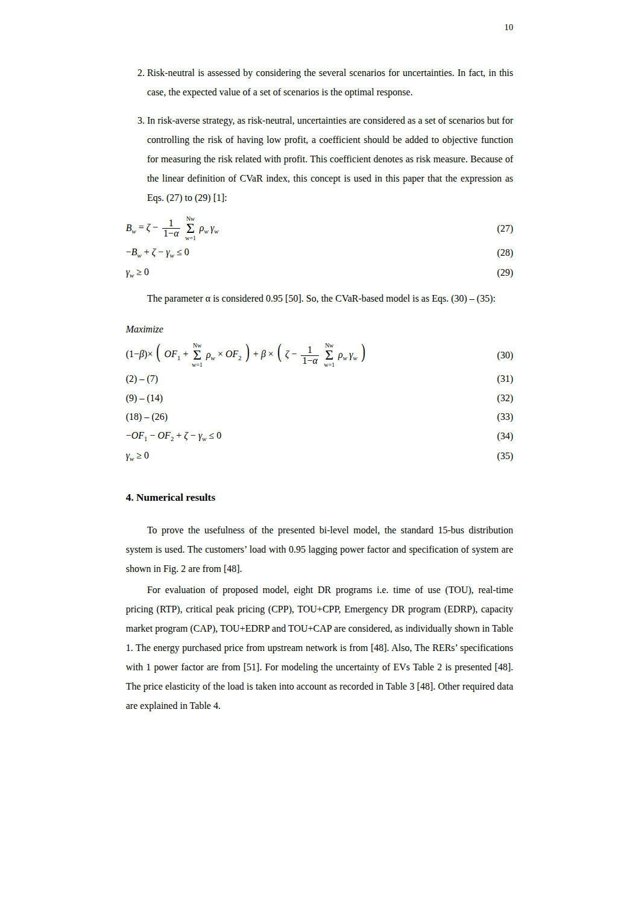10
Risk-neutral is assessed by considering the several scenarios for uncertainties. In fact, in this case, the expected value of a set of scenarios is the optimal response.
In risk-averse strategy, as risk-neutral, uncertainties are considered as a set of scenarios but for controlling the risk of having low profit, a coefficient should be added to objective function for measuring the risk related with profit. This coefficient denotes as risk measure. Because of the linear definition of CVaR index, this concept is used in this paper that the expression as Eqs. (27) to (29) [1]:
Bw = ζ − 11−α Nw Σw=1 ρw γw (27)
−Bw + ζ − γw ≤ 0 (28)
γw ≥ 0 (29)
The parameter α is considered 0.95 [50]. So, the CVaR-based model is as Eqs. (30) – (35):
Maximize
(1−β)× ( OF1 + Nw Σw=1 ρw × OF2 ) + β × ( ζ − 11−α Nw Σw=1 ρw γw ) (30)
(2) – (7) (31)
(9) – (14) (32)
(18) – (26) (33)
−OF1 − OF2 + ζ − γw ≤ 0 (34)
γw ≥ 0 (35)
4. Numerical results
To prove the usefulness of the presented bi-level model, the standard 15-bus distribution system is used. The customers’ load with 0.95 lagging power factor and specification of system are shown in Fig. 2 are from [48].
For evaluation of proposed model, eight DR programs i.e. time of use (TOU), real-time pricing (RTP), critical peak pricing (CPP), TOU+CPP, Emergency DR program (EDRP), capacity market program (CAP), TOU+EDRP and TOU+CAP are considered, as individually shown in Table 1. The energy purchased price from upstream network is from [48]. Also, The RERs’ specifications with 1 power factor are from [51]. For modeling the uncertainty of EVs Table 2 is presented [48]. The price elasticity of the load is taken into account as recorded in Table 3 [48]. Other required data are explained in Table 4.